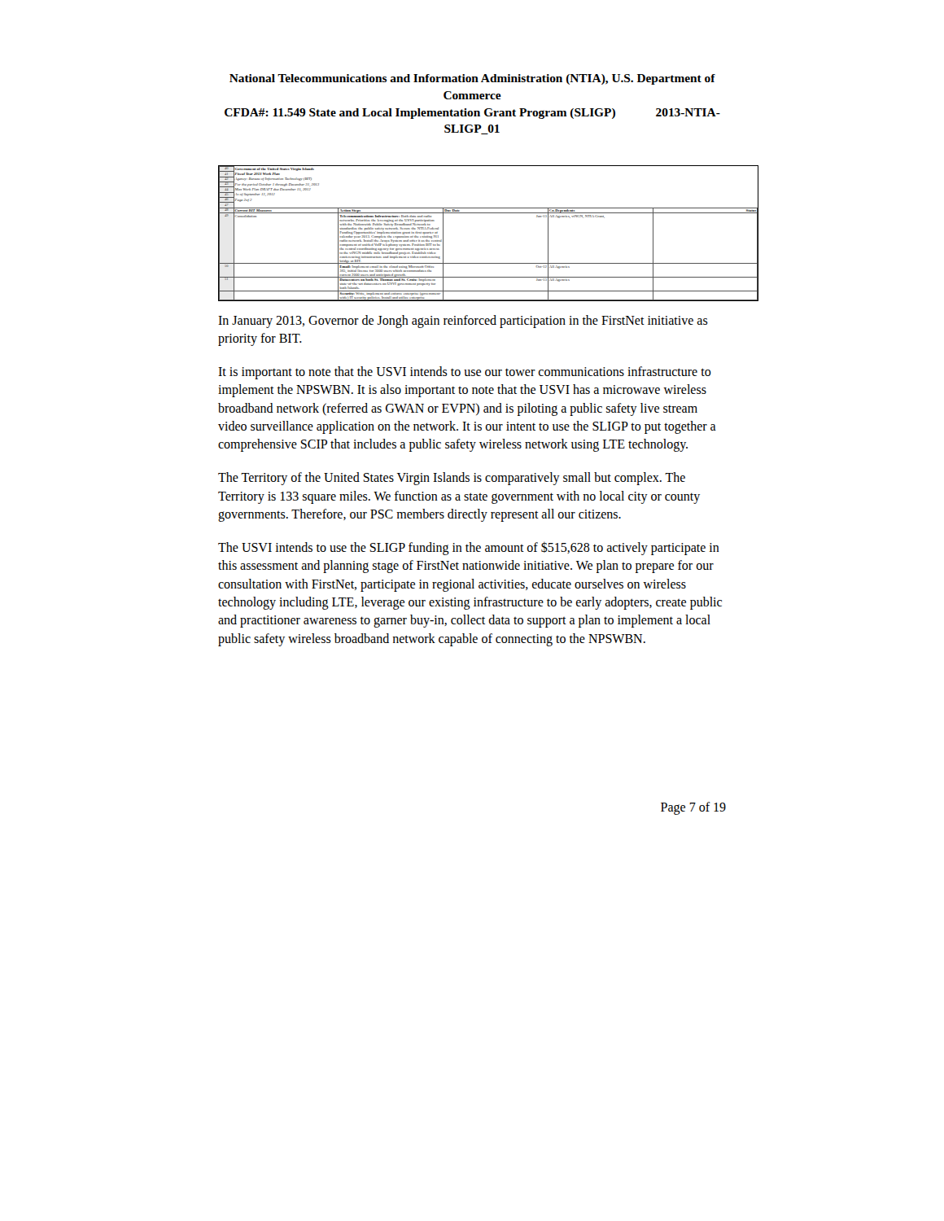National Telecommunications and Information Administration (NTIA), U.S. Department of Commerce
CFDA#: 11.549 State and Local Implementation Grant Program (SLIGP) 2013-NTIA-SLIGP_01
| 40 | Government of the United States Virgin Islands |
| 41 | Fiscal Year 2013 Work Plan |
| 42 | Agency: Bureau of Information Technology (BIT) |
| 43 | For the period October 1 through December 31, 2013 |
| 44 | Max Work Plan DRAFT due December 15, 2012 |
| 45 | As of September 13, 2012 |
| 46 | Page 2of 2 |
| 47 | |
| 48 | Current BIT Measures | Action Steps | Due Date | Co-Dependents | Status |
| 49 | Consolidation | Telecommunications Infrastructure: Both data and radio networks. Prioritize the leveraging of the USVI participation with the Nationwide Public Safety Broadband Network to standardize the public safety network. Secure the NTIA Federal Funding Opportunities' implementation grant in first quarter of calendar year 2013. Complete the expansion of the existing 911 radio network. Install the Avaya System and offer it as the central component of unified VoIP telephony system. Position BIT to be the central coordinating agency for government agencies access to the viNGN middle mile broadband project. Establish video conferencing infrastructure and implement a video conferencing bridge at BIT. | Jun-13 | All Agencies, viNGN, NTIA Grant, | |
| 50 | | Email: Implement email in the cloud using Microsoft Office 365, initial license for 3000 users which accommodates the current 2000 users and anticipated growth. | Oct-12 | All Agencies | |
| 51 | | Datacenters on both St. Thomas and St. Croix: Implement state-of-the-art datacenters on USVI government property for both Islands. | Jun-13 | All Agencies | |
| | | Security: Write, implement and enforce enterprise (government-wide) IT security policies. Install and utilize enterprise | | | |
In January 2013, Governor de Jongh again reinforced participation in the FirstNet initiative as priority for BIT.
It is important to note that the USVI intends to use our tower communications infrastructure to implement the NPSWBN. It is also important to note that the USVI has a microwave wireless broadband network (referred as GWAN or EVPN) and is piloting a public safety live stream video surveillance application on the network. It is our intent to use the SLIGP to put together a comprehensive SCIP that includes a public safety wireless network using LTE technology.
The Territory of the United States Virgin Islands is comparatively small but complex. The Territory is 133 square miles. We function as a state government with no local city or county governments. Therefore, our PSC members directly represent all our citizens.
The USVI intends to use the SLIGP funding in the amount of $515,628 to actively participate in this assessment and planning stage of FirstNet nationwide initiative. We plan to prepare for our consultation with FirstNet, participate in regional activities, educate ourselves on wireless technology including LTE, leverage our existing infrastructure to be early adopters, create public and practitioner awareness to garner buy-in, collect data to support a plan to implement a local public safety wireless broadband network capable of connecting to the NPSWBN.
Page 7 of 19